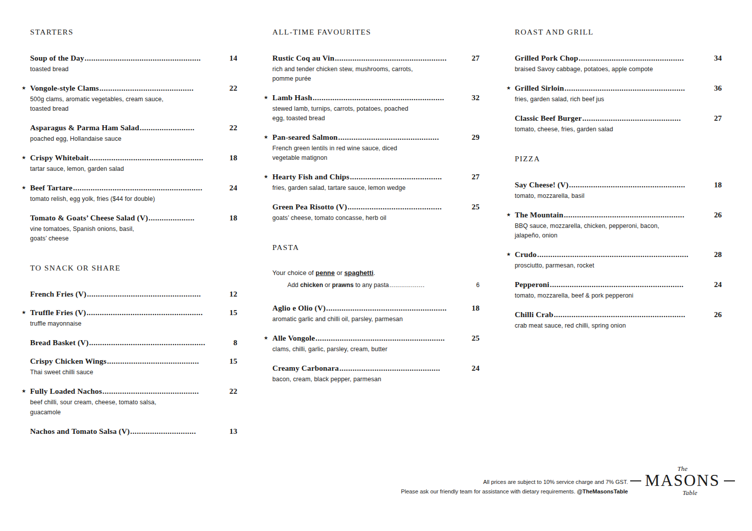Starters
Soup of the Day..................................................... 14
toasted bread
Vongole-style Clams........................................... 22
500g clams, aromatic vegetables, cream sauce,
toasted bread
Asparagus & Parma Ham Salad......................... 22
poached egg, Hollandaise sauce
Crispy Whitebait.................................................... 18
tartar sauce, lemon, garden salad
Beef Tartare........................................................... 24
tomato relish, egg yolk, fries ($44 for double)
Tomato & Goats’ Cheese Salad (V)..................... 18
vine tomatoes, Spanish onions, basil,
goats’ cheese
To Snack or Share
French Fries (V).................................................... 12
Truffle Fries (V)..................................................... 15
truffle mayonnaise
Bread Basket (V)..................................................... 8
Crispy Chicken Wings.......................................... 15
Thai sweet chilli sauce
Fully Loaded Nachos............................................ 22
beef chilli, sour cream, cheese, tomato salsa,
guacamole
Nachos and Tomato Salsa (V).............................. 13
All-Time Favourites
Rustic Coq au Vin................................................... 27
rich and tender chicken stew, mushrooms, carrots,
pomme purée
Lamb Hash............................................................ 32
stewed lamb, turnips, carrots, potatoes, poached
egg, toasted bread
Pan-seared Salmon.............................................. 29
French green lentils in red wine sauce, diced
vegetable matignon
Hearty Fish and Chips.......................................... 27
fries, garden salad, tartare sauce, lemon wedge
Green Pea Risotto (V)........................................... 25
goats’ cheese, tomato concasse, herb oil
Pasta
Your choice of penne or spaghetti.
Add chicken or prawns to any pasta.................. 6
Aglio e Olio (V)....................................................... 18
aromatic garlic and chilli oil, parsley, parmesan
Alle Vongole........................................................... 25
clams, chilli, garlic, parsley, cream, butter
Creamy Carbonara.............................................. 24
bacon, cream, black pepper, parmesan
Roast and Grill
Grilled Pork Chop................................................ 34
braised Savoy cabbage, potatoes, apple compote
Grilled Sirloin....................................................... 36
fries, garden salad, rich beef jus
Classic Beef Burger............................................. 27
tomato, cheese, fries, garden salad
Pizza
Say Cheese! (V)..................................................... 18
tomato, mozzarella, basil
The Mountain....................................................... 26
BBQ sauce, mozzarella, chicken, pepperoni, bacon,
jalapeño, onion
Crudo..................................................................... 28
prosciutto, parmesan, rocket
Pepperoni............................................................. 24
tomato, mozzarella, beef & pork pepperoni
Chilli Crab............................................................ 26
crab meat sauce, red chilli, spring onion
All prices are subject to 10% service charge and 7% GST.
Please ask our friendly team for assistance with dietary requirements. @TheMasonsTable
The
Masons
Table